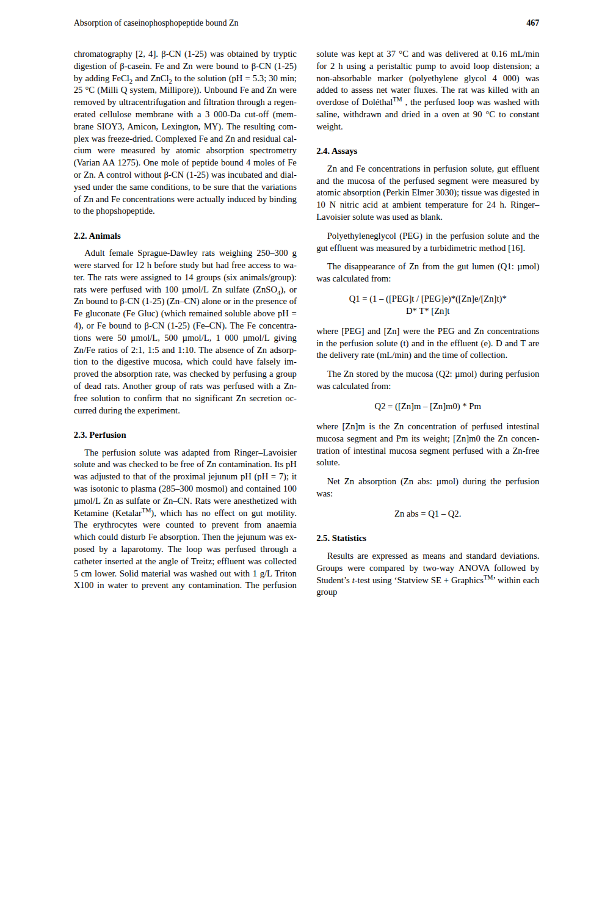Absorption of caseinophosphopeptide bound Zn 467
chromatography [2, 4]. β-CN (1-25) was obtained by tryptic digestion of β-casein. Fe and Zn were bound to β-CN (1-25) by adding FeCl2 and ZnCl2 to the solution (pH = 5.3; 30 min; 25 °C (Milli Q system, Millipore)). Unbound Fe and Zn were removed by ultracentrifugation and filtration through a regenerated cellulose membrane with a 3 000-Da cut-off (membrane SIOY3, Amicon, Lexington, MY). The resulting complex was freeze-dried. Complexed Fe and Zn and residual calcium were measured by atomic absorption spectrometry (Varian AA 1275). One mole of peptide bound 4 moles of Fe or Zn. A control without β-CN (1-25) was incubated and dialysed under the same conditions, to be sure that the variations of Zn and Fe concentrations were actually induced by binding to the phopshopeptide.
2.2. Animals
Adult female Sprague-Dawley rats weighing 250–300 g were starved for 12 h before study but had free access to water. The rats were assigned to 14 groups (six animals/group): rats were perfused with 100 µmol/L Zn sulfate (ZnSO4), or Zn bound to β-CN (1-25) (Zn–CN) alone or in the presence of Fe gluconate (Fe Gluc) (which remained soluble above pH = 4), or Fe bound to β-CN (1-25) (Fe–CN). The Fe concentrations were 50 µmol/L, 500 µmol/L, 1 000 µmol/L giving Zn/Fe ratios of 2:1, 1:5 and 1:10. The absence of Zn adsorption to the digestive mucosa, which could have falsely improved the absorption rate, was checked by perfusing a group of dead rats. Another group of rats was perfused with a Zn-free solution to confirm that no significant Zn secretion occurred during the experiment.
2.3. Perfusion
The perfusion solute was adapted from Ringer–Lavoisier solute and was checked to be free of Zn contamination. Its pH was adjusted to that of the proximal jejunum pH (pH = 7); it was isotonic to plasma (285–300 mosmol) and contained 100 µmol/L Zn as sulfate or Zn–CN. Rats were anesthetized with Ketamine (KetalarTM), which has no effect on gut motility. The erythrocytes were counted to prevent from anaemia which could disturb Fe absorption. Then the jejunum was exposed by a laparotomy. The loop was perfused through a catheter inserted at the angle of Treitz; effluent was collected 5 cm lower. Solid material was washed out with 1 g/L Triton X100 in water to prevent any contamination. The perfusion solute was kept at 37 °C and was delivered at 0.16 mL/min for 2 h using a peristaltic pump to avoid loop distension; a non-absorbable marker (polyethylene glycol 4 000) was added to assess net water fluxes. The rat was killed with an overdose of DoléthalTM , the perfused loop was washed with saline, withdrawn and dried in a oven at 90 °C to constant weight.
2.4. Assays
Zn and Fe concentrations in perfusion solute, gut effluent and the mucosa of the perfused segment were measured by atomic absorption (Perkin Elmer 3030); tissue was digested in 10 N nitric acid at ambient temperature for 24 h. Ringer–Lavoisier solute was used as blank.
Polyethyleneglycol (PEG) in the perfusion solute and the gut effluent was measured by a turbidimetric method [16].
The disappearance of Zn from the gut lumen (Q1: µmol) was calculated from:
Q1 = (1 – ([PEG]t / [PEG]e)*([Zn]e/[Zn]t)*
D* T* [Zn]t
where [PEG] and [Zn] were the PEG and Zn concentrations in the perfusion solute (t) and in the effluent (e). D and T are the delivery rate (mL/min) and the time of collection.
The Zn stored by the mucosa (Q2: µmol) during perfusion was calculated from:
Q2 = ([Zn]m – [Zn]m0) * Pm
where [Zn]m is the Zn concentration of perfused intestinal mucosa segment and Pm its weight; [Zn]m0 the Zn concentration of intestinal mucosa segment perfused with a Zn-free solute.
Net Zn absorption (Zn abs: µmol) during the perfusion was:
Zn abs = Q1 – Q2.
2.5. Statistics
Results are expressed as means and standard deviations. Groups were compared by two-way ANOVA followed by Student’s t-test using ‘Statview SE + GraphicsTM’ within each group